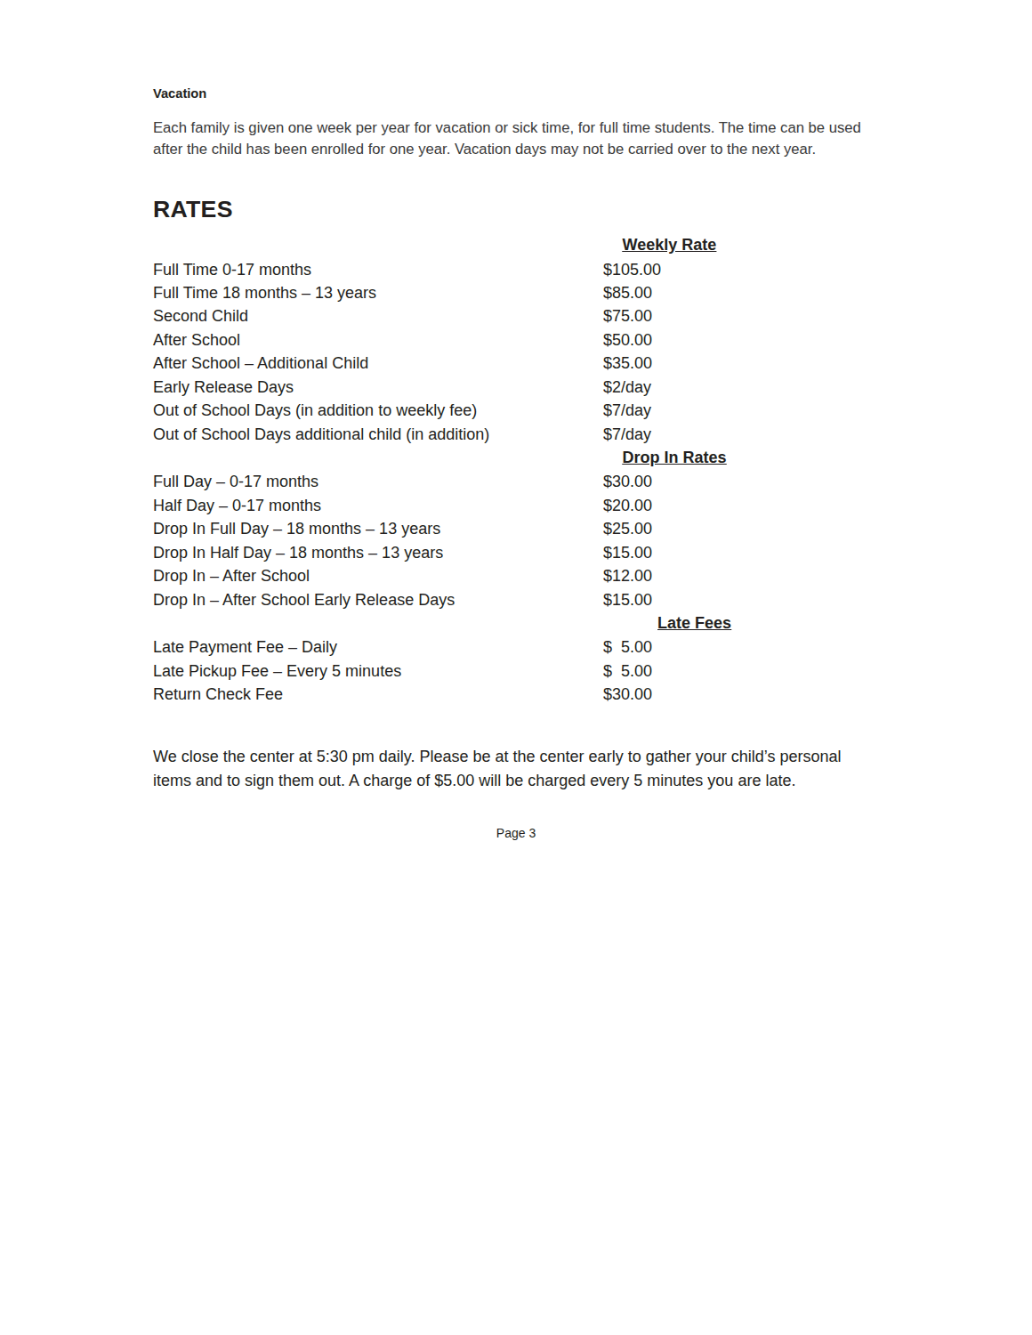Vacation
Each family is given one week per year for vacation or sick time, for full time students. The time can be used after the child has been enrolled for one year. Vacation days may not be carried over to the next year.
RATES
| | Weekly Rate |
| Full Time 0-17 months | $105.00 |
| Full Time 18 months – 13 years | $85.00 |
| Second Child | $75.00 |
| After School | $50.00 |
| After School – Additional Child | $35.00 |
| Early Release Days | $2/day |
| Out of School Days (in addition to weekly fee) | $7/day |
| Out of School Days additional child (in addition) | $7/day |
| | Drop In Rates |
| Full Day – 0-17 months | $30.00 |
| Half Day – 0-17 months | $20.00 |
| Drop In Full Day – 18 months – 13 years | $25.00 |
| Drop In Half Day – 18 months – 13 years | $15.00 |
| Drop In – After School | $12.00 |
| Drop In – After School Early Release Days | $15.00 |
| | Late Fees |
| Late Payment Fee – Daily | $ 5.00 |
| Late Pickup Fee – Every 5 minutes | $ 5.00 |
| Return Check Fee | $30.00 |
We close the center at 5:30 pm daily. Please be at the center early to gather your child’s personal items and to sign them out. A charge of $5.00 will be charged every 5 minutes you are late.
Page 3